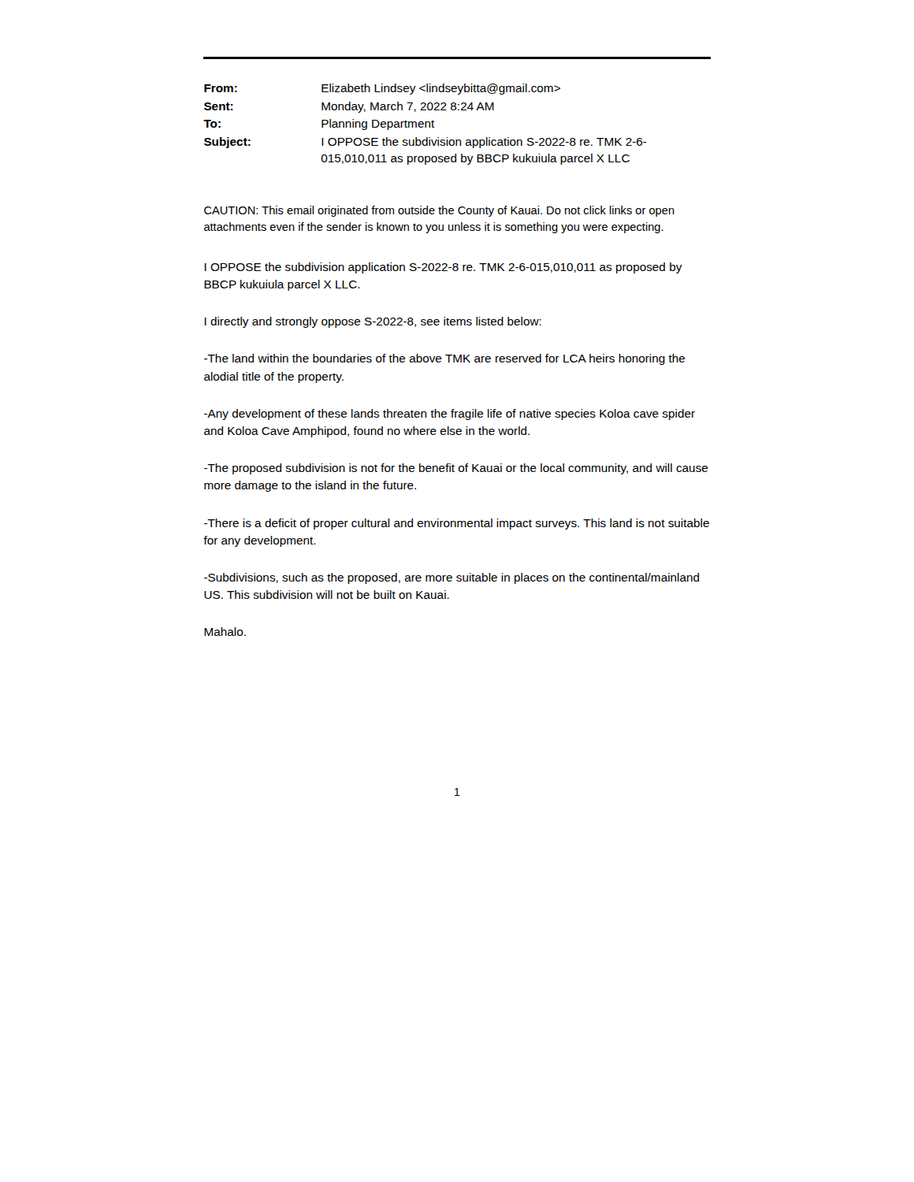| From: | Elizabeth Lindsey <lindseybitta@gmail.com> |
| Sent: | Monday, March 7, 2022 8:24 AM |
| To: | Planning Department |
| Subject: | I OPPOSE the subdivision application S-2022-8 re. TMK 2-6-015,010,011 as proposed by BBCP kukuiula parcel X LLC |
CAUTION: This email originated from outside the County of Kauai. Do not click links or open attachments even if the sender is known to you unless it is something you were expecting.
I OPPOSE the subdivision application S-2022-8 re. TMK 2-6-015,010,011 as proposed by BBCP kukuiula parcel X LLC.
I directly and strongly oppose S-2022-8, see items listed below:
-The land within the boundaries of the above TMK are reserved for LCA heirs honoring the alodial title of the property.
-Any development of these lands threaten the fragile life of native species Koloa cave spider and Koloa Cave Amphipod, found no where else in the world.
-The proposed subdivision is not for the benefit of Kauai or the local community, and will cause more damage to the island in the future.
-There is a deficit of proper cultural and environmental impact surveys. This land is not suitable for any development.
-Subdivisions, such as the proposed, are more suitable in places on the continental/mainland US. This subdivision will not be built on Kauai.
Mahalo.
1